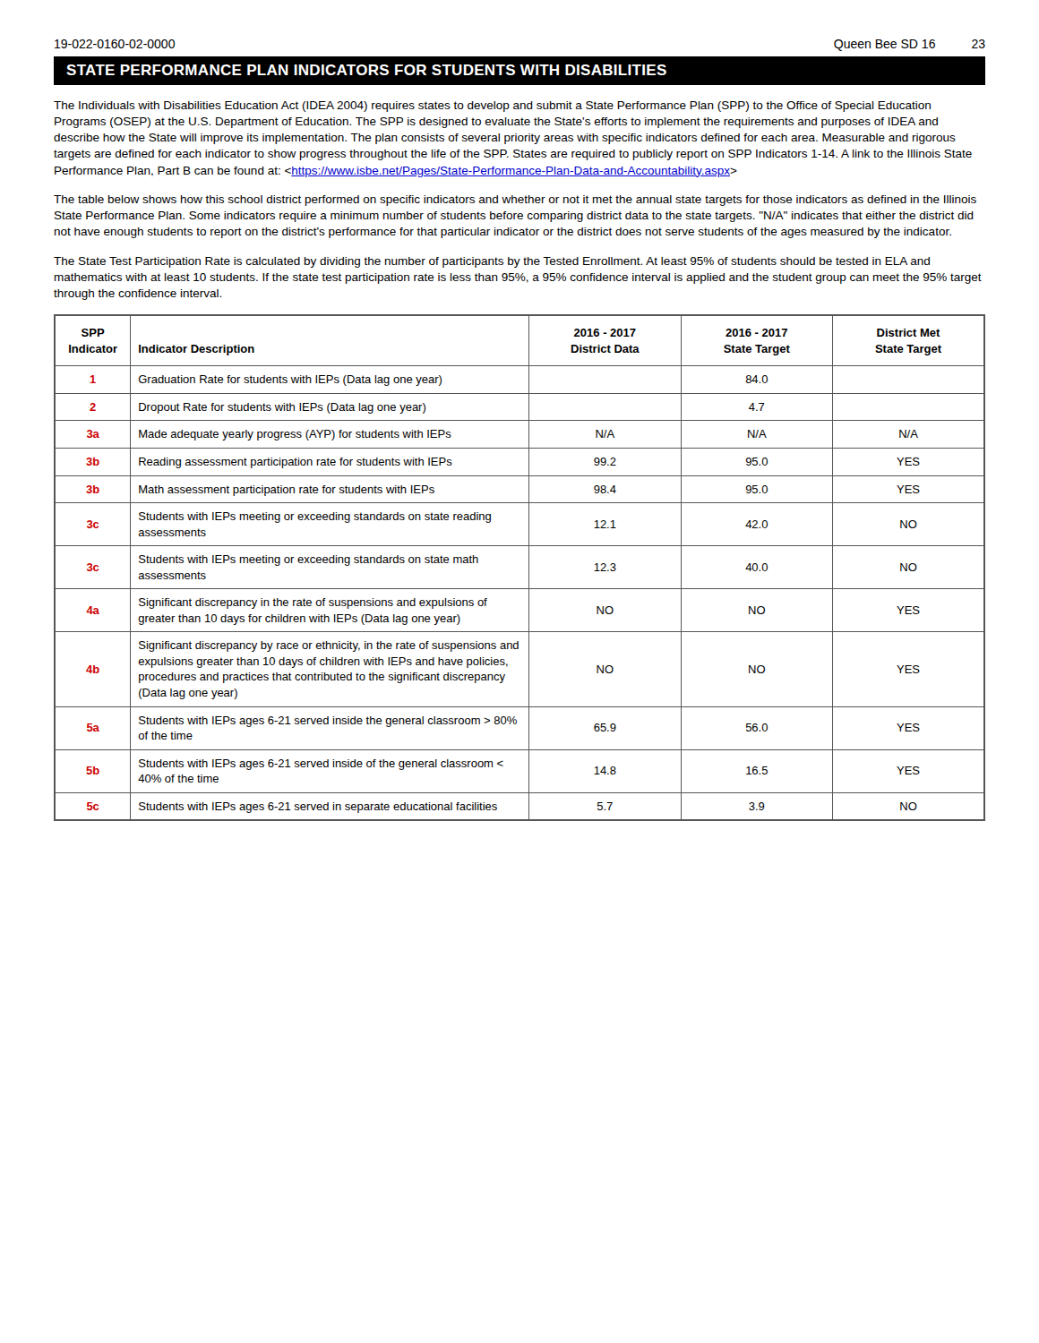19-022-0160-02-0000
Queen Bee SD 16 23
STATE PERFORMANCE PLAN INDICATORS FOR STUDENTS WITH DISABILITIES
The Individuals with Disabilities Education Act (IDEA 2004) requires states to develop and submit a State Performance Plan (SPP) to the Office of Special Education Programs (OSEP) at the U.S. Department of Education. The SPP is designed to evaluate the State's efforts to implement the requirements and purposes of IDEA and describe how the State will improve its implementation. The plan consists of several priority areas with specific indicators defined for each area. Measurable and rigorous targets are defined for each indicator to show progress throughout the life of the SPP. States are required to publicly report on SPP Indicators 1-14. A link to the Illinois State Performance Plan, Part B can be found at: <https://www.isbe.net/Pages/State-Performance-Plan-Data-and-Accountability.aspx>
The table below shows how this school district performed on specific indicators and whether or not it met the annual state targets for those indicators as defined in the Illinois State Performance Plan. Some indicators require a minimum number of students before comparing district data to the state targets. "N/A" indicates that either the district did not have enough students to report on the district's performance for that particular indicator or the district does not serve students of the ages measured by the indicator.
The State Test Participation Rate is calculated by dividing the number of participants by the Tested Enrollment. At least 95% of students should be tested in ELA and mathematics with at least 10 students. If the state test participation rate is less than 95%, a 95% confidence interval is applied and the student group can meet the 95% target through the confidence interval.
| SPP Indicator | Indicator Description | 2016 - 2017 District Data | 2016 - 2017 State Target | District Met State Target |
| --- | --- | --- | --- | --- |
| 1 | Graduation Rate for students with IEPs (Data lag one year) | | 84.0 | |
| 2 | Dropout Rate for students with IEPs (Data lag one year) | | 4.7 | |
| 3a | Made adequate yearly progress (AYP) for students with IEPs | N/A | N/A | N/A |
| 3b | Reading assessment participation rate for students with IEPs | 99.2 | 95.0 | YES |
| 3b | Math assessment participation rate for students with IEPs | 98.4 | 95.0 | YES |
| 3c | Students with IEPs meeting or exceeding standards on state reading assessments | 12.1 | 42.0 | NO |
| 3c | Students with IEPs meeting or exceeding standards on state math assessments | 12.3 | 40.0 | NO |
| 4a | Significant discrepancy in the rate of suspensions and expulsions of greater than 10 days for children with IEPs (Data lag one year) | NO | NO | YES |
| 4b | Significant discrepancy by race or ethnicity, in the rate of suspensions and expulsions greater than 10 days of children with IEPs and have policies, procedures and practices that contributed to the significant discrepancy (Data lag one year) | NO | NO | YES |
| 5a | Students with IEPs ages 6-21 served inside the general classroom > 80% of the time | 65.9 | 56.0 | YES |
| 5b | Students with IEPs ages 6-21 served inside of the general classroom < 40% of the time | 14.8 | 16.5 | YES |
| 5c | Students with IEPs ages 6-21 served in separate educational facilities | 5.7 | 3.9 | NO |